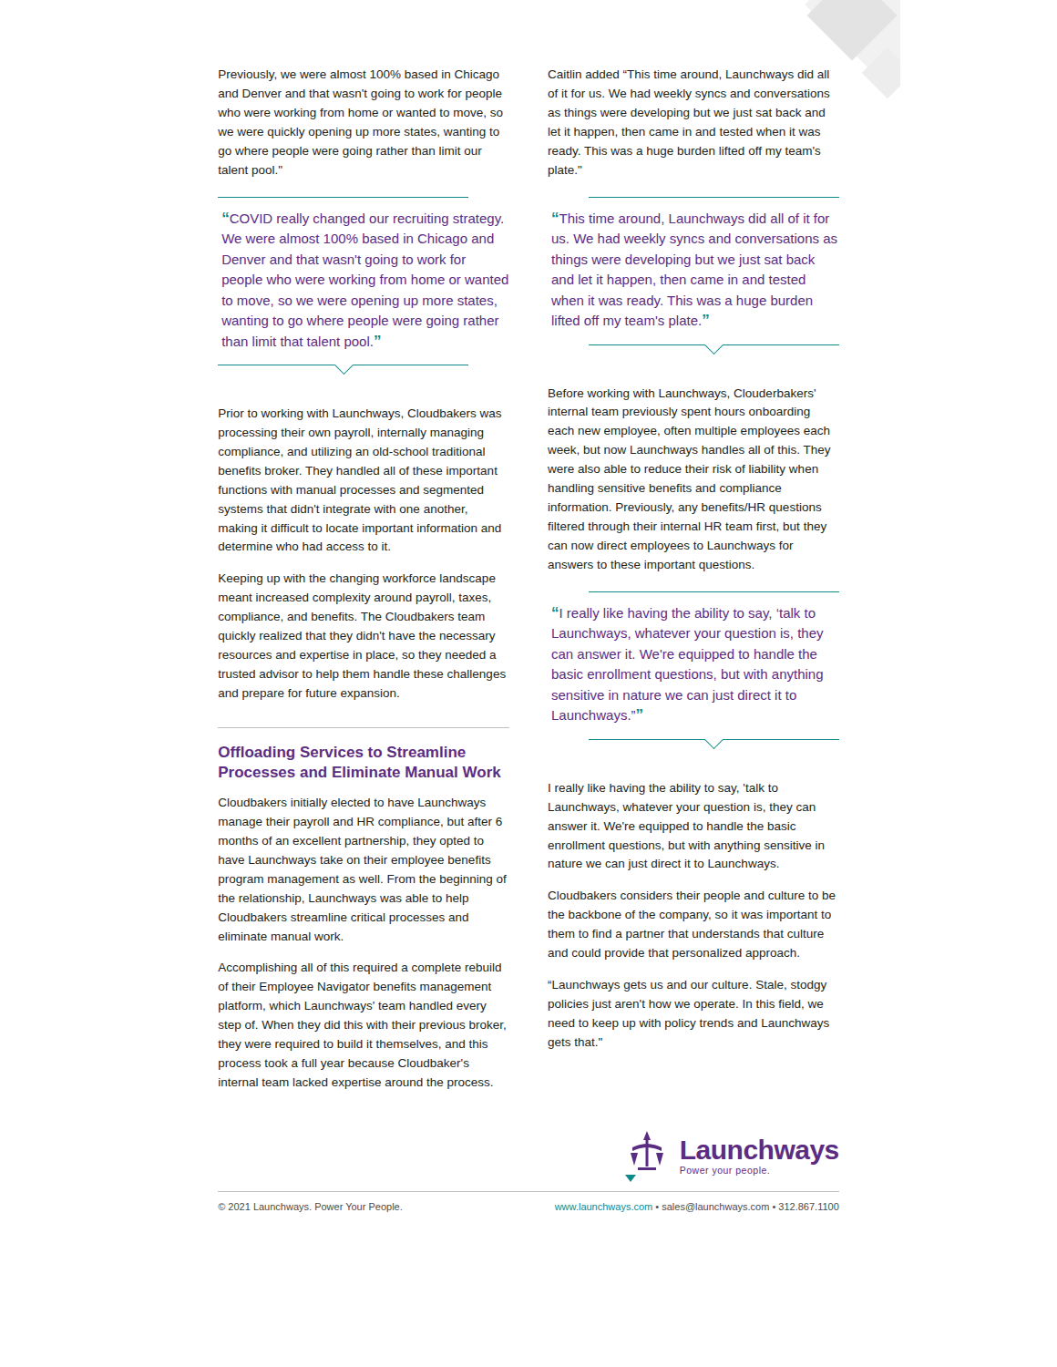Previously, we were almost 100% based in Chicago and Denver and that wasn't going to work for people who were working from home or wanted to move, so we were quickly opening up more states, wanting to go where people were going rather than limit our talent pool."
“COVID really changed our recruiting strategy. We were almost 100% based in Chicago and Denver and that wasn't going to work for people who were working from home or wanted to move, so we were opening up more states, wanting to go where people were going rather than limit that talent pool.”
Prior to working with Launchways, Cloudbakers was processing their own payroll, internally managing compliance, and utilizing an old-school traditional benefits broker. They handled all of these important functions with manual processes and segmented systems that didn't integrate with one another, making it difficult to locate important information and determine who had access to it.
Keeping up with the changing workforce landscape meant increased complexity around payroll, taxes, compliance, and benefits. The Cloudbakers team quickly realized that they didn't have the necessary resources and expertise in place, so they needed a trusted advisor to help them handle these challenges and prepare for future expansion.
Offloading Services to Streamline
Processes and Eliminate Manual Work
Cloudbakers initially elected to have Launchways manage their payroll and HR compliance, but after 6 months of an excellent partnership, they opted to have Launchways take on their employee benefits program management as well. From the beginning of the relationship, Launchways was able to help Cloudbakers streamline critical processes and eliminate manual work.
Accomplishing all of this required a complete rebuild of their Employee Navigator benefits management platform, which Launchways' team handled every step of. When they did this with their previous broker, they were required to build it themselves, and this process took a full year because Cloudbaker's internal team lacked expertise around the process.
Caitlin added “This time around, Launchways did all of it for us. We had weekly syncs and conversations as things were developing but we just sat back and let it happen, then came in and tested when it was ready. This was a huge burden lifted off my team's plate."
“This time around, Launchways did all of it for us. We had weekly syncs and conversations as things were developing but we just sat back and let it happen, then came in and tested when it was ready. This was a huge burden lifted off my team's plate.”
Before working with Launchways, Clouderbakers' internal team previously spent hours onboarding each new employee, often multiple employees each week, but now Launchways handles all of this. They were also able to reduce their risk of liability when handling sensitive benefits and compliance information. Previously, any benefits/HR questions filtered through their internal HR team first, but they can now direct employees to Launchways for answers to these important questions.
“I really like having the ability to say, ‘talk to Launchways, whatever your question is, they can answer it. We're equipped to handle the basic enrollment questions, but with anything sensitive in nature we can just direct it to Launchways.””
I really like having the ability to say, 'talk to Launchways, whatever your question is, they can answer it. We're equipped to handle the basic enrollment questions, but with anything sensitive in nature we can just direct it to Launchways.
Cloudbakers considers their people and culture to be the backbone of the company, so it was important to them to find a partner that understands that culture and could provide that personalized approach.
“Launchways gets us and our culture. Stale, stodgy policies just aren't how we operate. In this field, we need to keep up with policy trends and Launchways gets that."
Launchways
Power your people.
© 2021 Launchways. Power Your People.
www.launchways.com • sales@launchways.com • 312.867.1100